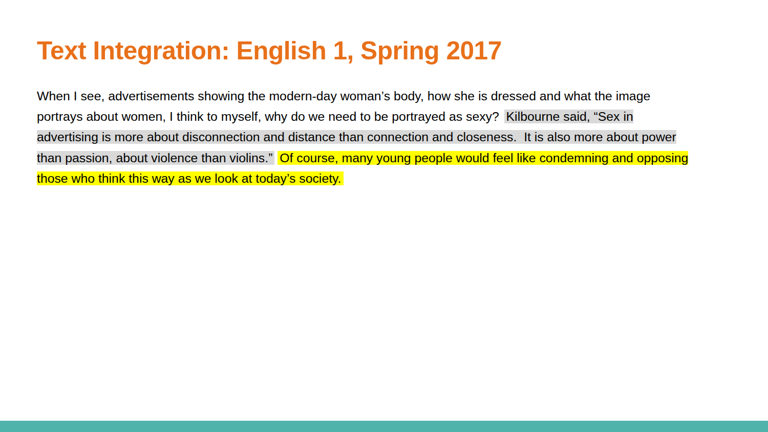Text Integration: English 1, Spring 2017
When I see, advertisements showing the modern-day woman’s body, how she is dressed and what the image portrays about women, I think to myself, why do we need to be portrayed as sexy? Kilbourne said, “Sex in advertising is more about disconnection and distance than connection and closeness. It is also more about power than passion, about violence than violins.” Of course, many young people would feel like condemning and opposing those who think this way as we look at today’s society.